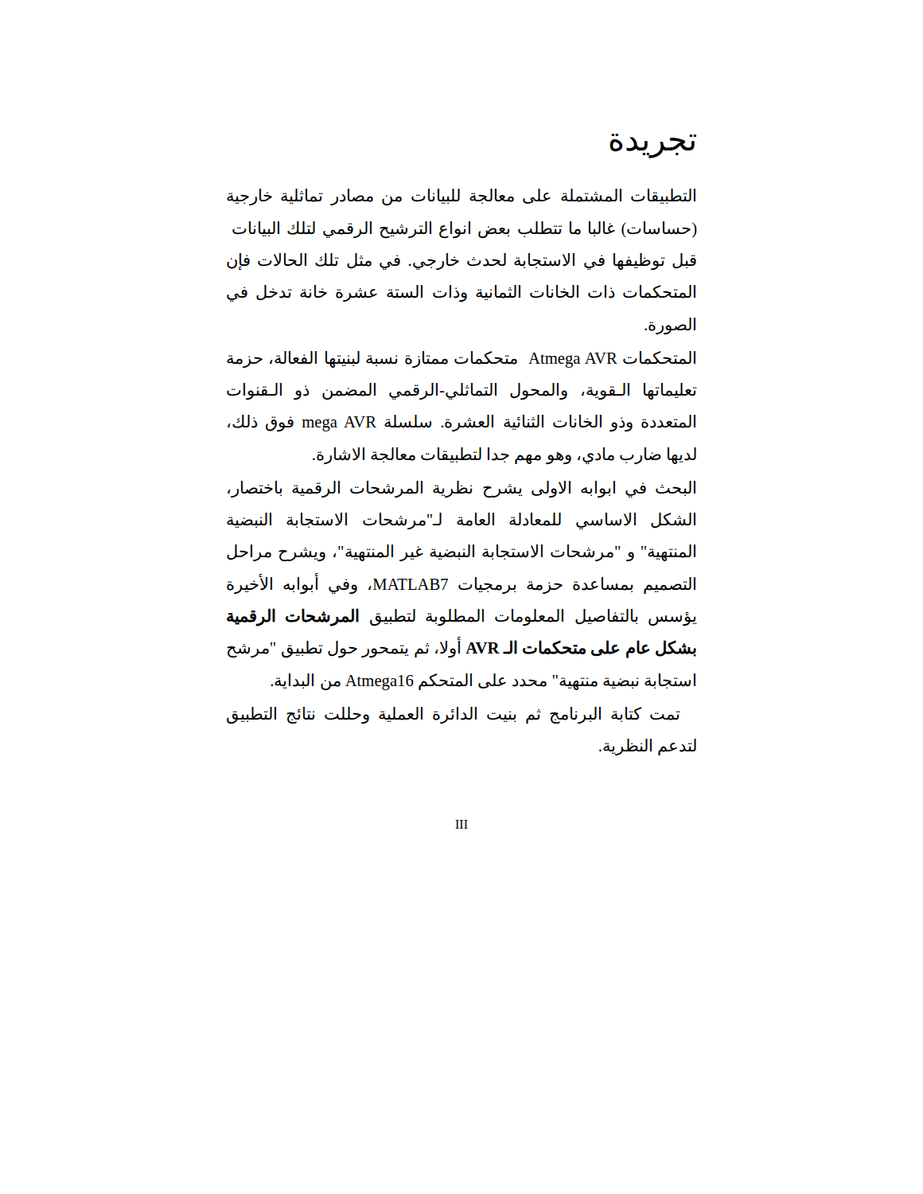تجريدة
التطبيقات المشتملة على معالجة للبيانات من مصادر تماثلية خارجية (حساسات) غالبا ما تتطلب بعض انواع الترشيح الرقمي لتلك البيانات قبل توظيفها في الاستجابة لحدث خارجي. في مثل تلك الحالات فإن المتحكمات ذات الخانات الثمانية وذات الستة عشرة خانة تدخل في الصورة.
المتحكمات Atmega AVR متحكمات ممتازة نسبة لبنيتها الفعالة، حزمة تعليماتها الـقوية، والمحول التماثلي-الرقمي المضمن ذو الـقنوات المتعددة وذو الخانات الثنائية العشرة. سلسلة mega AVR فوق ذلك، لديها ضارب مادي، وهو مهم جدا لتطبيقات معالجة الاشارة.
البحث في ابوابه الاولى يشرح نظرية المرشحات الرقمية باختصار، الشكل الاساسي للمعادلة العامة لـ"مرشحات الاستجابة النبضية المنتهية" و "مرشحات الاستجابة النبضية غير المنتهية"، ويشرح مراحل التصميم بمساعدة حزمة برمجيات MATLAB7، وفي أبوابه الأخيرة يؤسس بالتفاصيل المعلومات المطلوبة لتطبيق المرشحات الرقمية بشكل عام على متحكمات الـ AVR أولا، ثم يتمحور حول تطبيق "مرشح استجابة نبضية منتهية" محدد على المتحكم Atmega16 من البداية.
تمت كتابة البرنامج ثم بنيت الدائرة العملية وحللت نتائج التطبيق لتدعم النظرية.
III